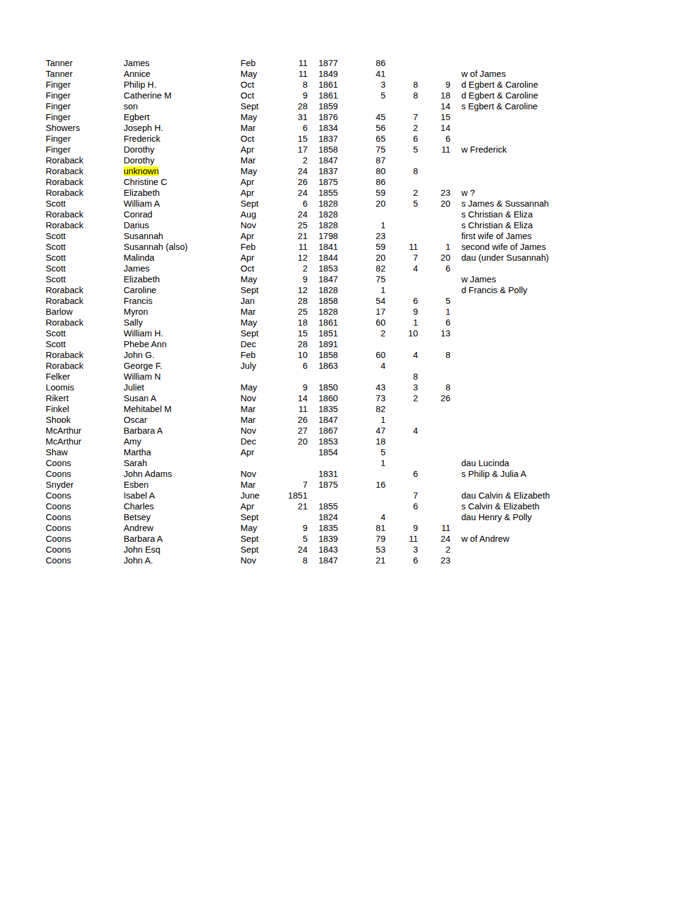| Tanner | James | Feb | 11 | 1877 | 86 | | | |
| Tanner | Annice | May | 11 | 1849 | 41 | | | w of James |
| Finger | Philip H. | Oct | 8 | 1861 | 3 | 8 | 9 | d Egbert & Caroline |
| Finger | Catherine M | Oct | 9 | 1861 | 5 | 8 | 18 | d Egbert & Caroline |
| Finger | son | Sept | 28 | 1859 | | | 14 | s Egbert & Caroline |
| Finger | Egbert | May | 31 | 1876 | 45 | 7 | 15 | |
| Showers | Joseph H. | Mar | 6 | 1834 | 56 | 2 | 14 | |
| Finger | Frederick | Oct | 15 | 1837 | 65 | 6 | 6 | |
| Finger | Dorothy | Apr | 17 | 1858 | 75 | 5 | 11 | w Frederick |
| Roraback | Dorothy | Mar | 2 | 1847 | 87 | | | |
| Roraback | unknown | May | 24 | 1837 | 80 | 8 | | |
| Roraback | Christine C | Apr | 26 | 1875 | 86 | | | |
| Roraback | Elizabeth | Apr | 24 | 1855 | 59 | 2 | 23 | w ? |
| Scott | William A | Sept | 6 | 1828 | 20 | 5 | 20 | s James & Sussannah |
| Roraback | Conrad | Aug | 24 | 1828 | | | | s Christian & Eliza |
| Roraback | Darius | Nov | 25 | 1828 | 1 | | | s Christian & Eliza |
| Scott | Susannah | Apr | 21 | 1798 | 23 | | | first wife of James |
| Scott | Susannah (also) | Feb | 11 | 1841 | 59 | 11 | 1 | second wife of James |
| Scott | Malinda | Apr | 12 | 1844 | 20 | 7 | 20 | dau (under Susannah) |
| Scott | James | Oct | 2 | 1853 | 82 | 4 | 6 | |
| Scott | Elizabeth | May | 9 | 1847 | 75 | | | w James |
| Roraback | Caroline | Sept | 12 | 1828 | 1 | | | d Francis & Polly |
| Roraback | Francis | Jan | 28 | 1858 | 54 | 6 | 5 | |
| Barlow | Myron | Mar | 25 | 1828 | 17 | 9 | 1 | |
| Roraback | Sally | May | 18 | 1861 | 60 | 1 | 6 | |
| Scott | William H. | Sept | 15 | 1851 | 2 | 10 | 13 | |
| Scott | Phebe Ann | Dec | 28 | 1891 | | | | |
| Roraback | John G. | Feb | 10 | 1858 | 60 | 4 | 8 | |
| Roraback | George F. | July | 6 | 1863 | 4 | | | |
| Felker | William N | | | | | 8 | | |
| Loomis | Juliet | May | 9 | 1850 | 43 | 3 | 8 | |
| Rikert | Susan A | Nov | 14 | 1860 | 73 | 2 | 26 | |
| Finkel | Mehitabel M | Mar | 11 | 1835 | 82 | | | |
| Shook | Oscar | Mar | 26 | 1847 | 1 | | | |
| McArthur | Barbara A | Nov | 27 | 1867 | 47 | 4 | | |
| McArthur | Amy | Dec | 20 | 1853 | 18 | | | |
| Shaw | Martha | Apr | | 1854 | 5 | | | |
| Coons | Sarah | | | | 1 | | | dau Lucinda |
| Coons | John Adams | Nov | | 1831 | | 6 | | s Philip & Julia A |
| Snyder | Esben | Mar | 7 | 1875 | 16 | | | |
| Coons | Isabel A | June | 1851 | | | 7 | | dau Calvin & Elizabeth |
| Coons | Charles | Apr | 21 | 1855 | | 6 | | s Calvin & Elizabeth |
| Coons | Betsey | Sept | | 1824 | 4 | | | dau Henry & Polly |
| Coons | Andrew | May | 9 | 1835 | 81 | 9 | 11 | |
| Coons | Barbara A | Sept | 5 | 1839 | 79 | 11 | 24 | w of Andrew |
| Coons | John Esq | Sept | 24 | 1843 | 53 | 3 | 2 | |
| Coons | John A. | Nov | 8 | 1847 | 21 | 6 | 23 | |